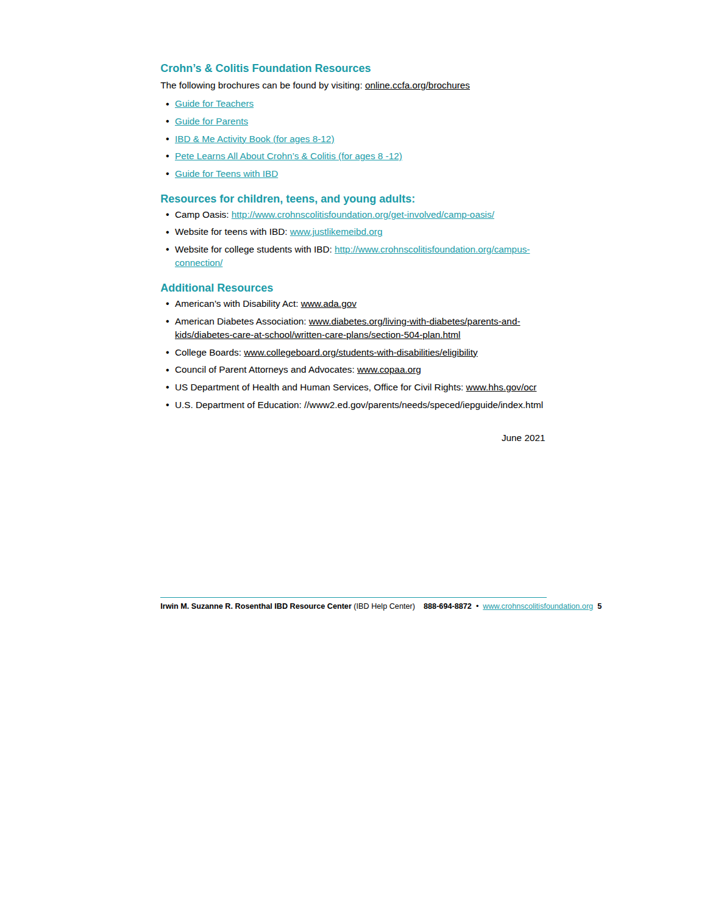Crohn’s & Colitis Foundation Resources
The following brochures can be found by visiting: online.ccfa.org/brochures
Guide for Teachers
Guide for Parents
IBD & Me Activity Book (for ages 8-12)
Pete Learns All About Crohn’s & Colitis (for ages 8 -12)
Guide for Teens with IBD
Resources for children, teens, and young adults:
Camp Oasis: http://www.crohnscolitisfoundation.org/get-involved/camp-oasis/
Website for teens with IBD: www.justlikemeibd.org
Website for college students with IBD: http://www.crohnscolitisfoundation.org/campus-connection/
Additional Resources
American’s with Disability Act: www.ada.gov
American Diabetes Association: www.diabetes.org/living-with-diabetes/parents-and-kids/diabetes-care-at-school/written-care-plans/section-504-plan.html
College Boards: www.collegeboard.org/students-with-disabilities/eligibility
Council of Parent Attorneys and Advocates: www.copaa.org
US Department of Health and Human Services, Office for Civil Rights: www.hhs.gov/ocr
U.S. Department of Education: //www2.ed.gov/parents/needs/speced/iepguide/index.html
June 2021
Irwin M. Suzanne R. Rosenthal IBD Resource Center (IBD Help Center) 888-694-8872 • www.crohnscolitisfoundation.org 5